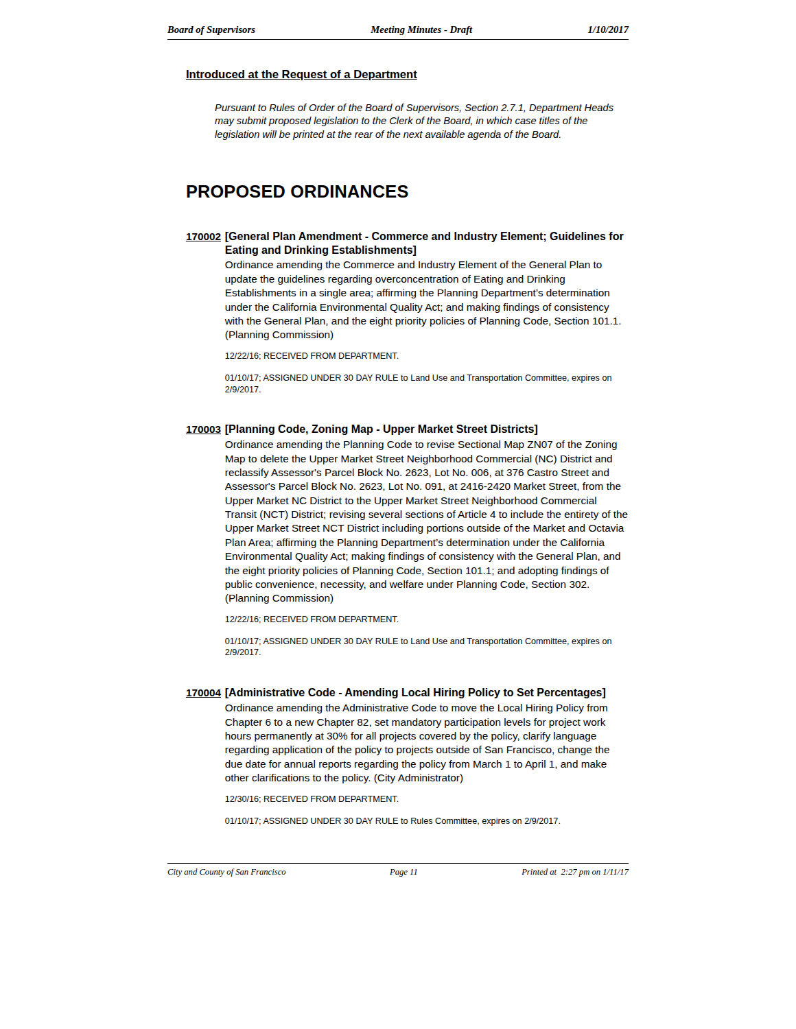Board of Supervisors
Meeting Minutes - Draft
1/10/2017
Introduced at the Request of a Department
Pursuant to Rules of Order of the Board of Supervisors, Section 2.7.1, Department Heads may submit proposed legislation to the Clerk of the Board, in which case titles of the legislation will be printed at the rear of the next available agenda of the Board.
PROPOSED ORDINANCES
170002
[General Plan Amendment - Commerce and Industry Element; Guidelines for Eating and Drinking Establishments]
Ordinance amending the Commerce and Industry Element of the General Plan to update the guidelines regarding overconcentration of Eating and Drinking Establishments in a single area; affirming the Planning Department’s determination under the California Environmental Quality Act; and making findings of consistency with the General Plan, and the eight priority policies of Planning Code, Section 101.1. (Planning Commission)
12/22/16; RECEIVED FROM DEPARTMENT.
01/10/17; ASSIGNED UNDER 30 DAY RULE to Land Use and Transportation Committee, expires on 2/9/2017.
170003
[Planning Code, Zoning Map - Upper Market Street Districts]
Ordinance amending the Planning Code to revise Sectional Map ZN07 of the Zoning Map to delete the Upper Market Street Neighborhood Commercial (NC) District and reclassify Assessor's Parcel Block No. 2623, Lot No. 006, at 376 Castro Street and Assessor's Parcel Block No. 2623, Lot No. 091, at 2416-2420 Market Street, from the Upper Market NC District to the Upper Market Street Neighborhood Commercial Transit (NCT) District; revising several sections of Article 4 to include the entirety of the Upper Market Street NCT District including portions outside of the Market and Octavia Plan Area; affirming the Planning Department’s determination under the California Environmental Quality Act; making findings of consistency with the General Plan, and the eight priority policies of Planning Code, Section 101.1; and adopting findings of public convenience, necessity, and welfare under Planning Code, Section 302. (Planning Commission)
12/22/16; RECEIVED FROM DEPARTMENT.
01/10/17; ASSIGNED UNDER 30 DAY RULE to Land Use and Transportation Committee, expires on 2/9/2017.
170004
[Administrative Code - Amending Local Hiring Policy to Set Percentages]
Ordinance amending the Administrative Code to move the Local Hiring Policy from Chapter 6 to a new Chapter 82, set mandatory participation levels for project work hours permanently at 30% for all projects covered by the policy, clarify language regarding application of the policy to projects outside of San Francisco, change the due date for annual reports regarding the policy from March 1 to April 1, and make other clarifications to the policy. (City Administrator)
12/30/16; RECEIVED FROM DEPARTMENT.
01/10/17; ASSIGNED UNDER 30 DAY RULE to Rules Committee, expires on 2/9/2017.
City and County of San Francisco
Page 11
Printed at 2:27 pm on 1/11/17